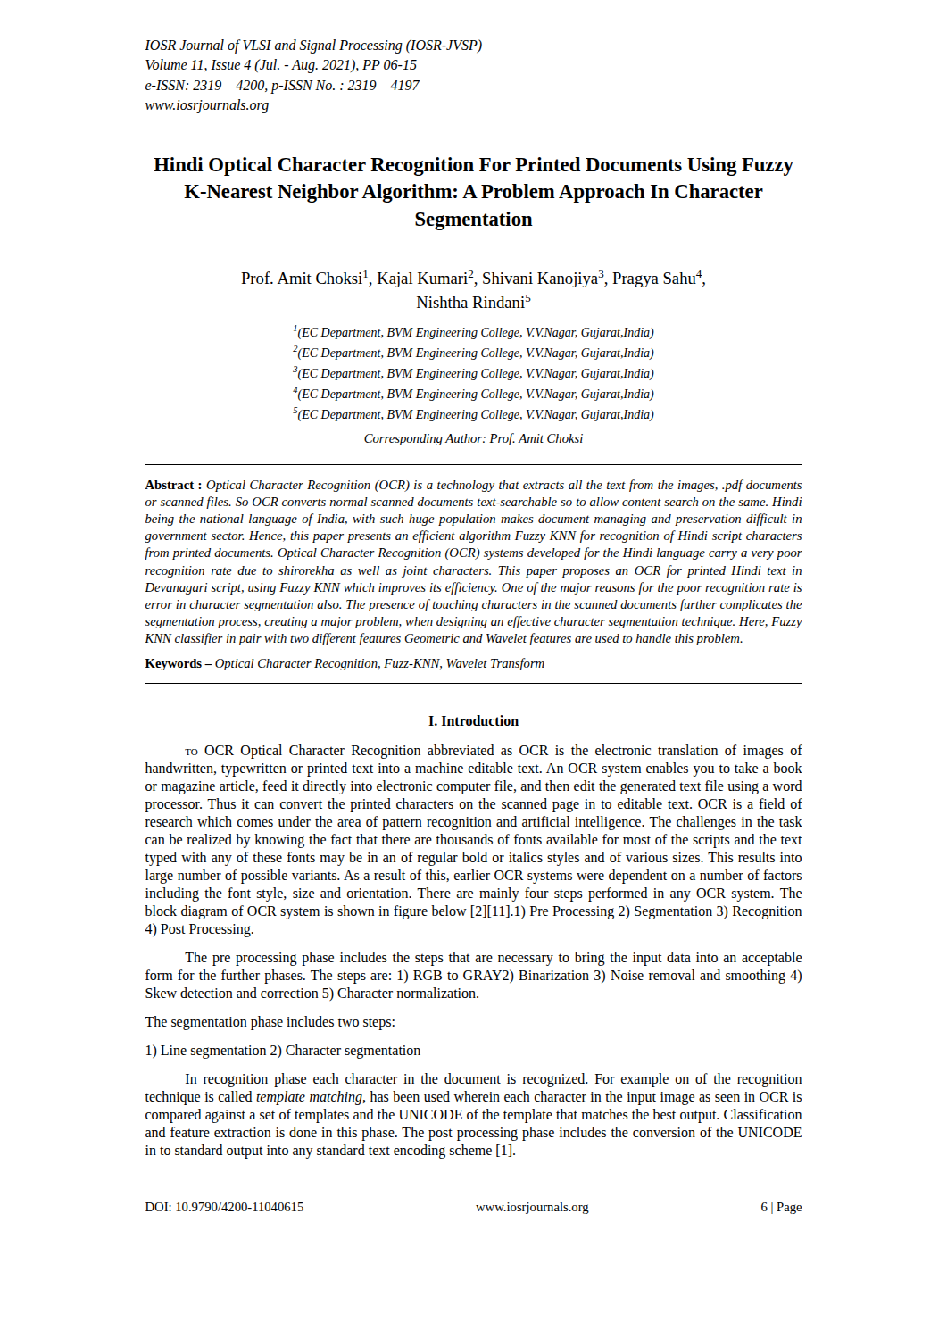IOSR Journal of VLSI and Signal Processing (IOSR-JVSP)
Volume 11, Issue 4 (Jul. - Aug. 2021), PP 06-15
e-ISSN: 2319 – 4200, p-ISSN No. : 2319 – 4197
www.iosrjournals.org
Hindi Optical Character Recognition For Printed Documents Using Fuzzy K-Nearest Neighbor Algorithm: A Problem Approach In Character Segmentation
Prof. Amit Choksi1, Kajal Kumari2, Shivani Kanojiya3, Pragya Sahu4,
Nishtha Rindani5
1(EC Department, BVM Engineering College, V.V.Nagar, Gujarat,India)
2(EC Department, BVM Engineering College, V.V.Nagar, Gujarat,India)
3(EC Department, BVM Engineering College, V.V.Nagar, Gujarat,India)
4(EC Department, BVM Engineering College, V.V.Nagar, Gujarat,India)
5(EC Department, BVM Engineering College, V.V.Nagar, Gujarat,India)
Corresponding Author: Prof. Amit Choksi
Abstract : Optical Character Recognition (OCR) is a technology that extracts all the text from the images, .pdf documents or scanned files. So OCR converts normal scanned documents text-searchable so to allow content search on the same. Hindi being the national language of India, with such huge population makes document managing and preservation difficult in government sector. Hence, this paper presents an efficient algorithm Fuzzy KNN for recognition of Hindi script characters from printed documents. Optical Character Recognition (OCR) systems developed for the Hindi language carry a very poor recognition rate due to shirorekha as well as joint characters. This paper proposes an OCR for printed Hindi text in Devanagari script, using Fuzzy KNN which improves its efficiency. One of the major reasons for the poor recognition rate is error in character segmentation also. The presence of touching characters in the scanned documents further complicates the segmentation process, creating a major problem, when designing an effective character segmentation technique. Here, Fuzzy KNN classifier in pair with two different features Geometric and Wavelet features are used to handle this problem.
Keywords – Optical Character Recognition, Fuzz-KNN, Wavelet Transform
I. Introduction
to OCR Optical Character Recognition abbreviated as OCR is the electronic translation of images of handwritten, typewritten or printed text into a machine editable text. An OCR system enables you to take a book or magazine article, feed it directly into electronic computer file, and then edit the generated text file using a word processor. Thus it can convert the printed characters on the scanned page in to editable text. OCR is a field of research which comes under the area of pattern recognition and artificial intelligence. The challenges in the task can be realized by knowing the fact that there are thousands of fonts available for most of the scripts and the text typed with any of these fonts may be in an of regular bold or italics styles and of various sizes. This results into large number of possible variants. As a result of this, earlier OCR systems were dependent on a number of factors including the font style, size and orientation. There are mainly four steps performed in any OCR system. The block diagram of OCR system is shown in figure below [2][11].1) Pre Processing 2) Segmentation 3) Recognition 4) Post Processing.
The pre processing phase includes the steps that are necessary to bring the input data into an acceptable form for the further phases. The steps are: 1) RGB to GRAY2) Binarization 3) Noise removal and smoothing 4) Skew detection and correction 5) Character normalization.
The segmentation phase includes two steps:
1) Line segmentation 2) Character segmentation
In recognition phase each character in the document is recognized. For example on of the recognition technique is called template matching, has been used wherein each character in the input image as seen in OCR is compared against a set of templates and the UNICODE of the template that matches the best output. Classification and feature extraction is done in this phase. The post processing phase includes the conversion of the UNICODE in to standard output into any standard text encoding scheme [1].
DOI: 10.9790/4200-11040615 www.iosrjournals.org 6 | Page